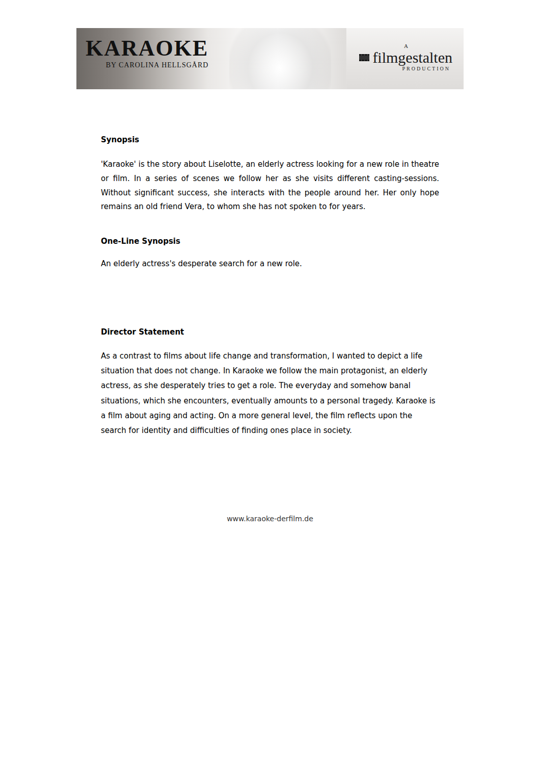Karaoke
by Carolina Hellsgård
A filmgestalten PRODUCTION
Synopsis
'Karaoke' is the story about Liselotte, an elderly actress looking for a new role in theatre or film. In a series of scenes we follow her as she visits different casting-sessions. Without significant success, she interacts with the people around her. Her only hope remains an old friend Vera, to whom she has not spoken to for years.
One-Line Synopsis
An elderly actress's desperate search for a new role.
Director Statement
As a contrast to films about life change and transformation, I wanted to depict a life situation that does not change. In Karaoke we follow the main protagonist, an elderly actress, as she desperately tries to get a role. The everyday and somehow banal situations, which she encounters, eventually amounts to a personal tragedy. Karaoke is a film about aging and acting. On a more general level, the film reflects upon the search for identity and difficulties of finding ones place in society.
www.karaoke-derfilm.de